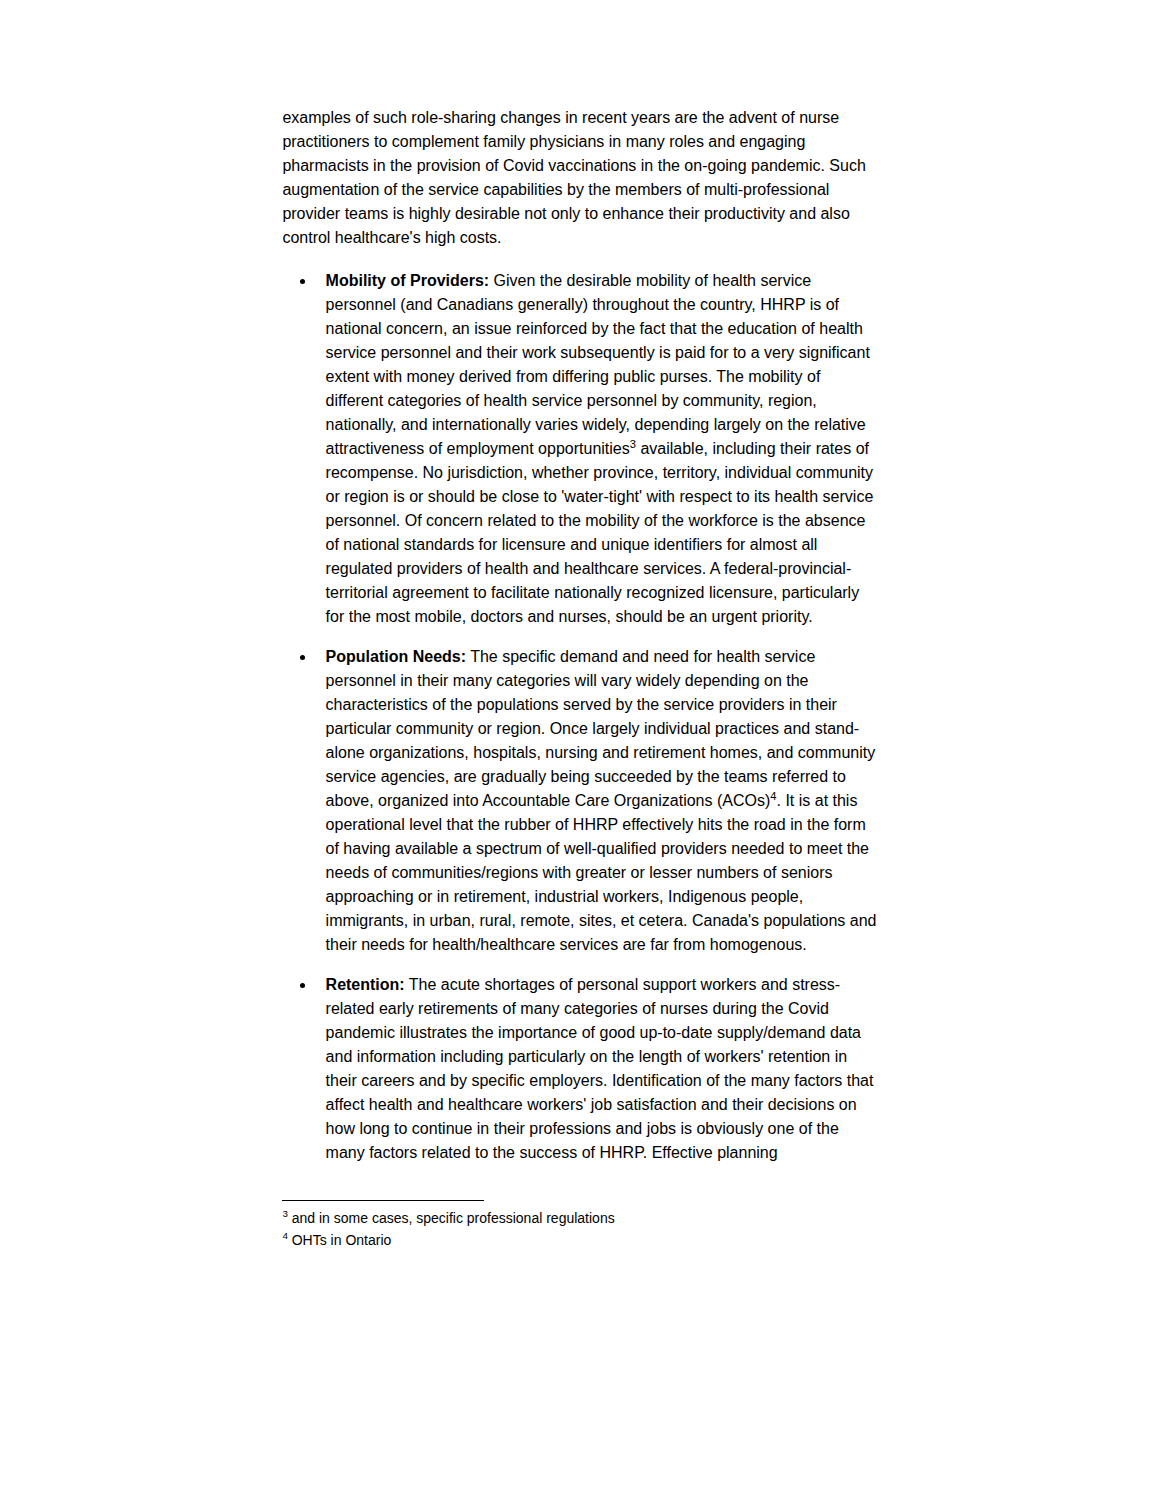examples of such role-sharing changes in recent years are the advent of nurse practitioners to complement family physicians in many roles and engaging pharmacists in the provision of Covid vaccinations in the on-going pandemic. Such augmentation of the service capabilities by the members of multi-professional provider teams is highly desirable not only to enhance their productivity and also control healthcare's high costs.
Mobility of Providers: Given the desirable mobility of health service personnel (and Canadians generally) throughout the country, HHRP is of national concern, an issue reinforced by the fact that the education of health service personnel and their work subsequently is paid for to a very significant extent with money derived from differing public purses. The mobility of different categories of health service personnel by community, region, nationally, and internationally varies widely, depending largely on the relative attractiveness of employment opportunities3 available, including their rates of recompense. No jurisdiction, whether province, territory, individual community or region is or should be close to 'water-tight' with respect to its health service personnel. Of concern related to the mobility of the workforce is the absence of national standards for licensure and unique identifiers for almost all regulated providers of health and healthcare services. A federal-provincial-territorial agreement to facilitate nationally recognized licensure, particularly for the most mobile, doctors and nurses, should be an urgent priority.
Population Needs: The specific demand and need for health service personnel in their many categories will vary widely depending on the characteristics of the populations served by the service providers in their particular community or region. Once largely individual practices and stand-alone organizations, hospitals, nursing and retirement homes, and community service agencies, are gradually being succeeded by the teams referred to above, organized into Accountable Care Organizations (ACOs)4. It is at this operational level that the rubber of HHRP effectively hits the road in the form of having available a spectrum of well-qualified providers needed to meet the needs of communities/regions with greater or lesser numbers of seniors approaching or in retirement, industrial workers, Indigenous people, immigrants, in urban, rural, remote, sites, et cetera. Canada's populations and their needs for health/healthcare services are far from homogenous.
Retention: The acute shortages of personal support workers and stress-related early retirements of many categories of nurses during the Covid pandemic illustrates the importance of good up-to-date supply/demand data and information including particularly on the length of workers' retention in their careers and by specific employers. Identification of the many factors that affect health and healthcare workers' job satisfaction and their decisions on how long to continue in their professions and jobs is obviously one of the many factors related to the success of HHRP. Effective planning
3 and in some cases, specific professional regulations
4 OHTs in Ontario